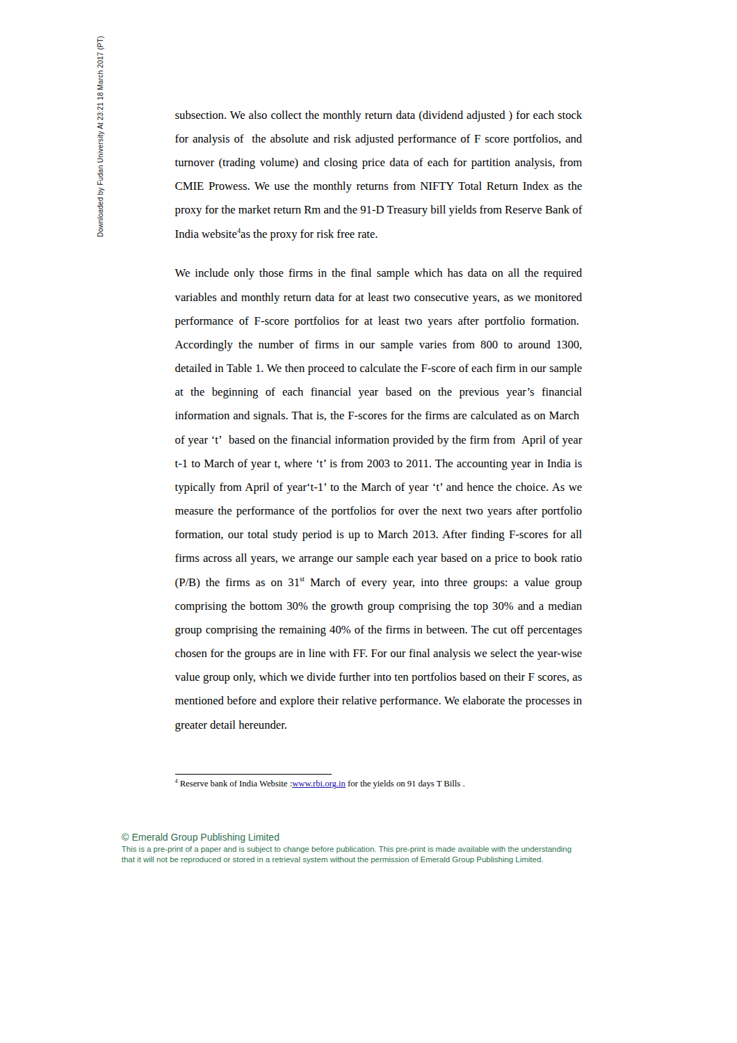Downloaded by Fudan University At 23:21 18 March 2017 (PT)
subsection. We also collect the monthly return data (dividend adjusted ) for each stock for analysis of the absolute and risk adjusted performance of F score portfolios, and turnover (trading volume) and closing price data of each for partition analysis, from CMIE Prowess. We use the monthly returns from NIFTY Total Return Index as the proxy for the market return Rm and the 91-D Treasury bill yields from Reserve Bank of India website4as the proxy for risk free rate.
We include only those firms in the final sample which has data on all the required variables and monthly return data for at least two consecutive years, as we monitored performance of F-score portfolios for at least two years after portfolio formation. Accordingly the number of firms in our sample varies from 800 to around 1300, detailed in Table 1. We then proceed to calculate the F-score of each firm in our sample at the beginning of each financial year based on the previous year’s financial information and signals. That is, the F-scores for the firms are calculated as on March of year ‘t’ based on the financial information provided by the firm from April of year t-1 to March of year t, where ‘t’ is from 2003 to 2011. The accounting year in India is typically from April of year‘t-1’ to the March of year ‘t’ and hence the choice. As we measure the performance of the portfolios for over the next two years after portfolio formation, our total study period is up to March 2013. After finding F-scores for all firms across all years, we arrange our sample each year based on a price to book ratio (P/B) the firms as on 31st March of every year, into three groups: a value group comprising the bottom 30% the growth group comprising the top 30% and a median group comprising the remaining 40% of the firms in between. The cut off percentages chosen for the groups are in line with FF. For our final analysis we select the year-wise value group only, which we divide further into ten portfolios based on their F scores, as mentioned before and explore their relative performance. We elaborate the processes in greater detail hereunder.
4 Reserve bank of India Website :www.rbi.org.in for the yields on 91 days T Bills .
© Emerald Group Publishing Limited
This is a pre-print of a paper and is subject to change before publication. This pre-print is made available with the understanding that it will not be reproduced or stored in a retrieval system without the permission of Emerald Group Publishing Limited.